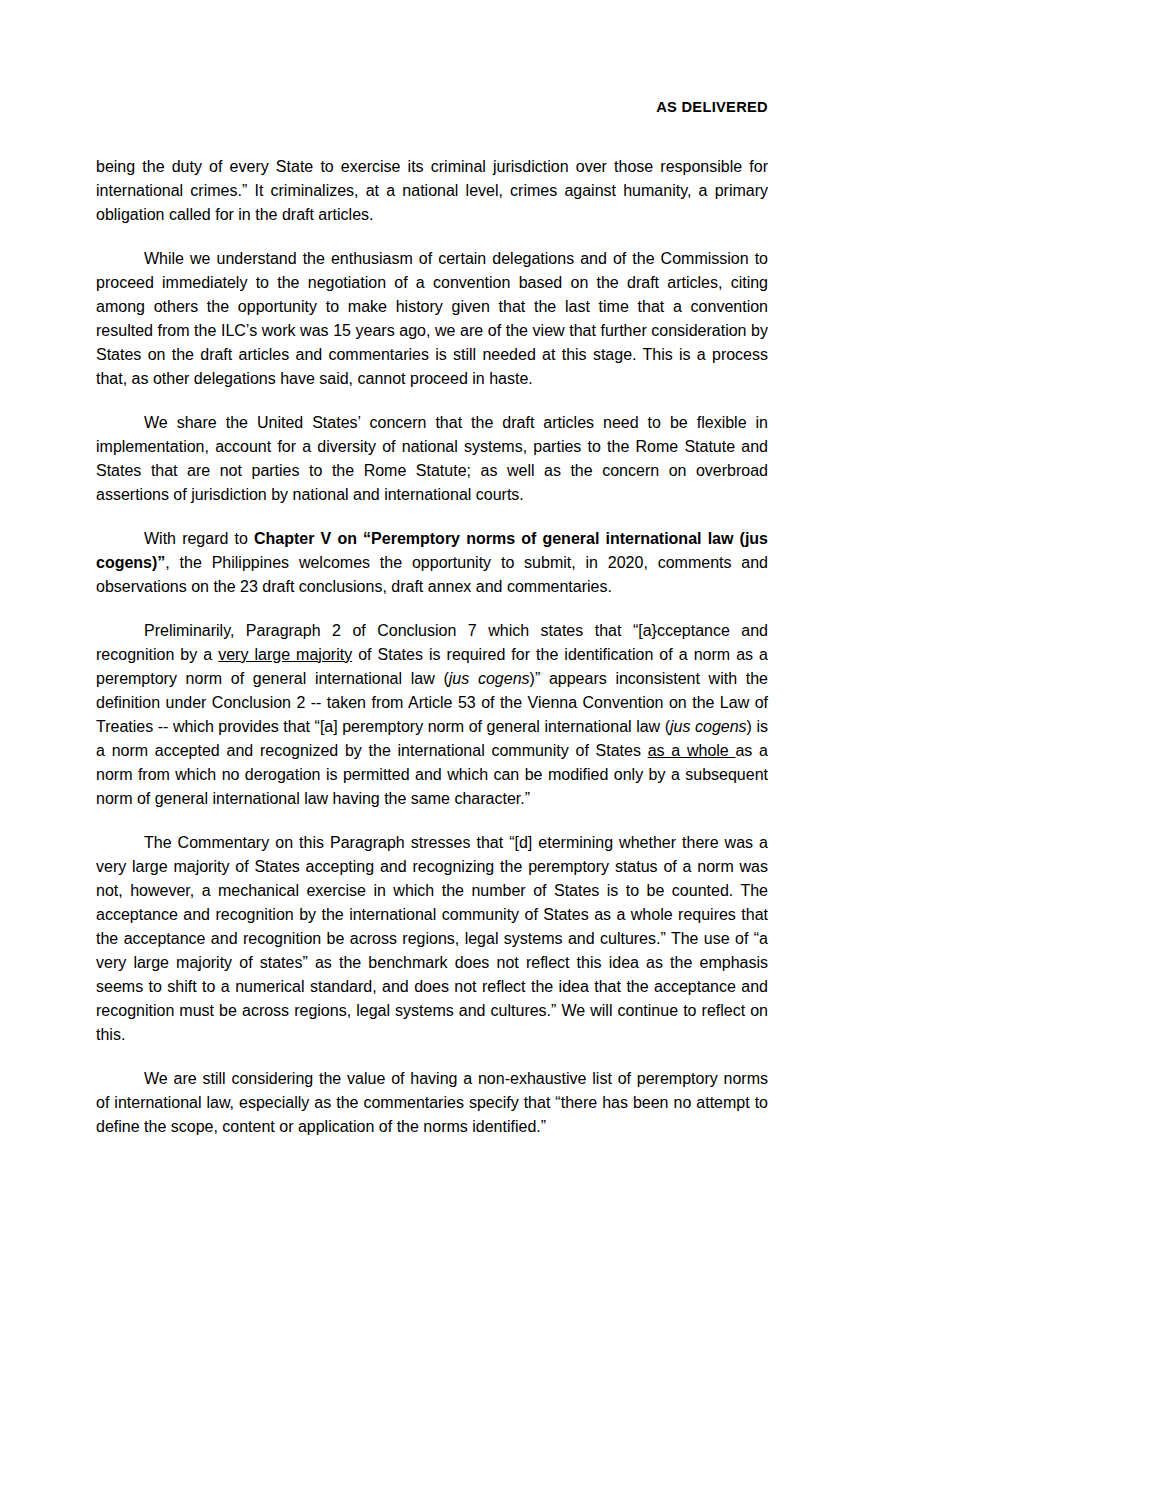AS DELIVERED
being the duty of every State to exercise its criminal jurisdiction over those responsible for international crimes.” It criminalizes, at a national level, crimes against humanity, a primary obligation called for in the draft articles.
While we understand the enthusiasm of certain delegations and of the Commission to proceed immediately to the negotiation of a convention based on the draft articles, citing among others the opportunity to make history given that the last time that a convention resulted from the ILC’s work was 15 years ago, we are of the view that further consideration by States on the draft articles and commentaries is still needed at this stage. This is a process that, as other delegations have said, cannot proceed in haste.
We share the United States’ concern that the draft articles need to be flexible in implementation, account for a diversity of national systems, parties to the Rome Statute and States that are not parties to the Rome Statute; as well as the concern on overbroad assertions of jurisdiction by national and international courts.
With regard to Chapter V on “Peremptory norms of general international law (jus cogens)”, the Philippines welcomes the opportunity to submit, in 2020, comments and observations on the 23 draft conclusions, draft annex and commentaries.
Preliminarily, Paragraph 2 of Conclusion 7 which states that “[a}cceptance and recognition by a very large majority of States is required for the identification of a norm as a peremptory norm of general international law (jus cogens)” appears inconsistent with the definition under Conclusion 2 -- taken from Article 53 of the Vienna Convention on the Law of Treaties -- which provides that “[a] peremptory norm of general international law (jus cogens) is a norm accepted and recognized by the international community of States as a whole as a norm from which no derogation is permitted and which can be modified only by a subsequent norm of general international law having the same character.”
The Commentary on this Paragraph stresses that “[d] etermining whether there was a very large majority of States accepting and recognizing the peremptory status of a norm was not, however, a mechanical exercise in which the number of States is to be counted. The acceptance and recognition by the international community of States as a whole requires that the acceptance and recognition be across regions, legal systems and cultures.” The use of “a very large majority of states” as the benchmark does not reflect this idea as the emphasis seems to shift to a numerical standard, and does not reflect the idea that the acceptance and recognition must be across regions, legal systems and cultures.” We will continue to reflect on this.
We are still considering the value of having a non-exhaustive list of peremptory norms of international law, especially as the commentaries specify that “there has been no attempt to define the scope, content or application of the norms identified.”